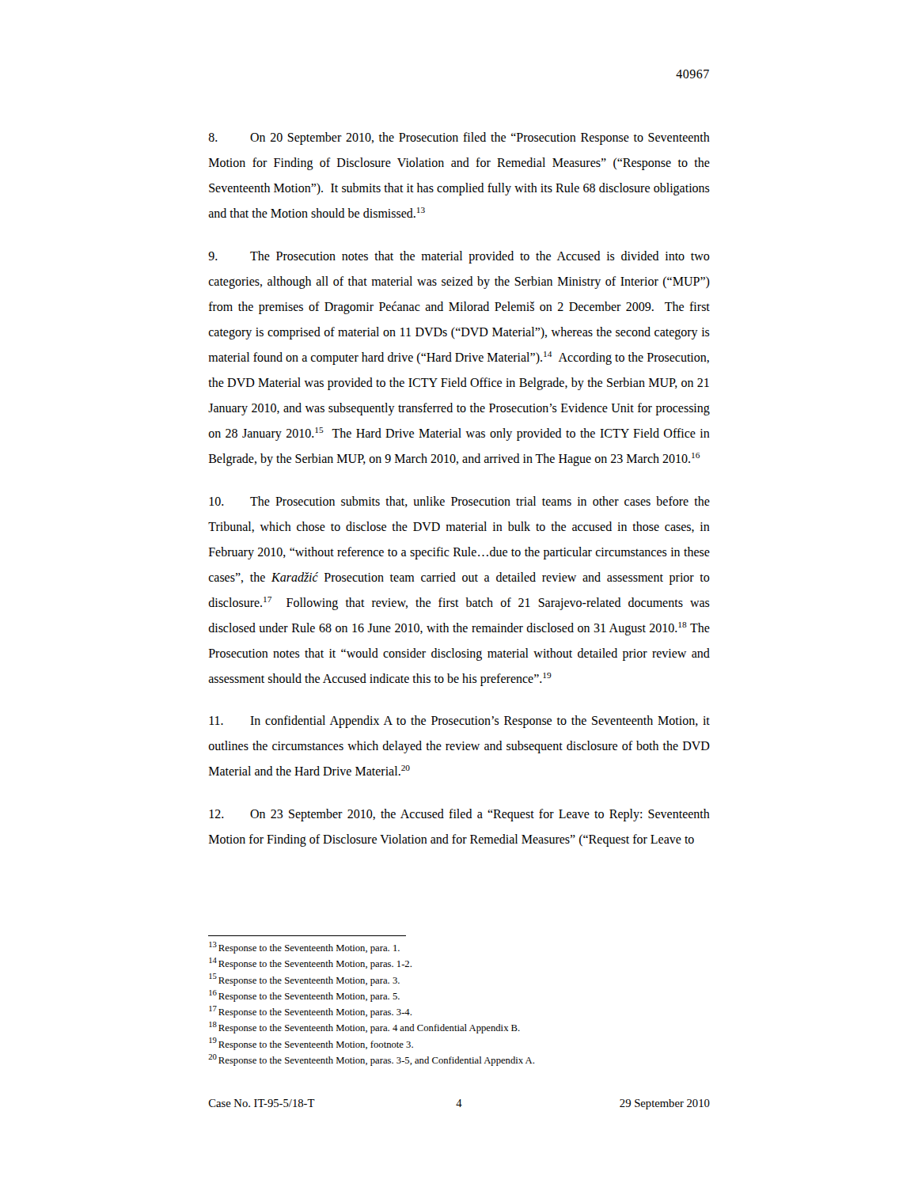40967
8. On 20 September 2010, the Prosecution filed the “Prosecution Response to Seventeenth Motion for Finding of Disclosure Violation and for Remedial Measures” (“Response to the Seventeenth Motion”). It submits that it has complied fully with its Rule 68 disclosure obligations and that the Motion should be dismissed.13
9. The Prosecution notes that the material provided to the Accused is divided into two categories, although all of that material was seized by the Serbian Ministry of Interior (“MUP”) from the premises of Dragomir Pećanac and Milorad Pelemiš on 2 December 2009. The first category is comprised of material on 11 DVDs (“DVD Material”), whereas the second category is material found on a computer hard drive (“Hard Drive Material”).14 According to the Prosecution, the DVD Material was provided to the ICTY Field Office in Belgrade, by the Serbian MUP, on 21 January 2010, and was subsequently transferred to the Prosecution’s Evidence Unit for processing on 28 January 2010.15 The Hard Drive Material was only provided to the ICTY Field Office in Belgrade, by the Serbian MUP, on 9 March 2010, and arrived in The Hague on 23 March 2010.16
10. The Prosecution submits that, unlike Prosecution trial teams in other cases before the Tribunal, which chose to disclose the DVD material in bulk to the accused in those cases, in February 2010, “without reference to a specific Rule…due to the particular circumstances in these cases”, the Karadžić Prosecution team carried out a detailed review and assessment prior to disclosure.17 Following that review, the first batch of 21 Sarajevo-related documents was disclosed under Rule 68 on 16 June 2010, with the remainder disclosed on 31 August 2010.18 The Prosecution notes that it “would consider disclosing material without detailed prior review and assessment should the Accused indicate this to be his preference”.19
11. In confidential Appendix A to the Prosecution’s Response to the Seventeenth Motion, it outlines the circumstances which delayed the review and subsequent disclosure of both the DVD Material and the Hard Drive Material.20
12. On 23 September 2010, the Accused filed a “Request for Leave to Reply: Seventeenth Motion for Finding of Disclosure Violation and for Remedial Measures” (“Request for Leave to
13Response to the Seventeenth Motion, para. 1.
14Response to the Seventeenth Motion, paras. 1-2.
15Response to the Seventeenth Motion, para. 3.
16Response to the Seventeenth Motion, para. 5.
17Response to the Seventeenth Motion, paras. 3-4.
18Response to the Seventeenth Motion, para. 4 and Confidential Appendix B.
19Response to the Seventeenth Motion, footnote 3.
20Response to the Seventeenth Motion, paras. 3-5, and Confidential Appendix A.
Case No. IT-95-5/18-T
4
29 September 2010